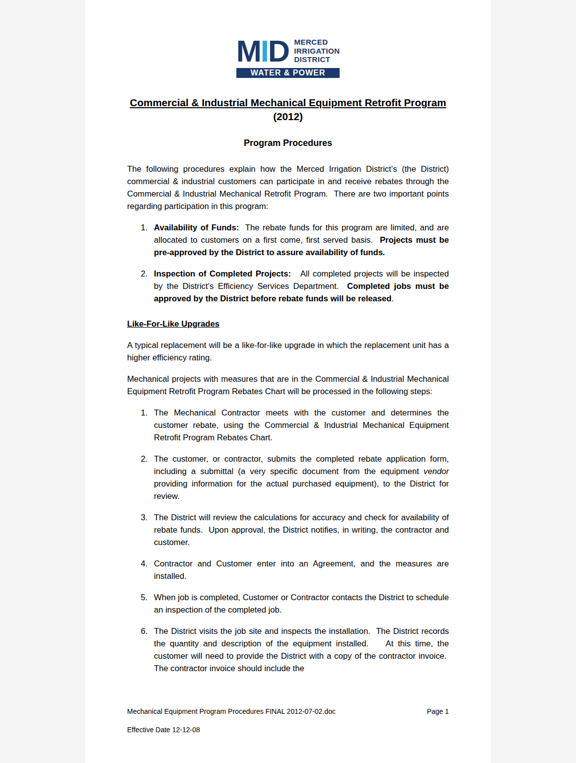MID MERCED
IRRIGATION
DISTRICT
WATER & POWER
Commercial & Industrial Mechanical Equipment Retrofit Program (2012)
Program Procedures
The following procedures explain how the Merced Irrigation District’s (the District) commercial & industrial customers can participate in and receive rebates through the Commercial & Industrial Mechanical Retrofit Program. There are two important points regarding participation in this program:
Availability of Funds: The rebate funds for this program are limited, and are allocated to customers on a first come, first served basis. Projects must be pre-approved by the District to assure availability of funds.
Inspection of Completed Projects: All completed projects will be inspected by the District’s Efficiency Services Department. Completed jobs must be approved by the District before rebate funds will be released.
Like-For-Like Upgrades
A typical replacement will be a like-for-like upgrade in which the replacement unit has a higher efficiency rating.
Mechanical projects with measures that are in the Commercial & Industrial Mechanical Equipment Retrofit Program Rebates Chart will be processed in the following steps:
The Mechanical Contractor meets with the customer and determines the customer rebate, using the Commercial & Industrial Mechanical Equipment Retrofit Program Rebates Chart.
The customer, or contractor, submits the completed rebate application form, including a submittal (a very specific document from the equipment vendor providing information for the actual purchased equipment), to the District for review.
The District will review the calculations for accuracy and check for availability of rebate funds. Upon approval, the District notifies, in writing, the contractor and customer.
Contractor and Customer enter into an Agreement, and the measures are installed.
When job is completed, Customer or Contractor contacts the District to schedule an inspection of the completed job.
The District visits the job site and inspects the installation. The District records the quantity and description of the equipment installed. At this time, the customer will need to provide the District with a copy of the contractor invoice. The contractor invoice should include the
Mechanical Equipment Program Procedures FINAL 2012-07-02.doc Page 1
Effective Date 12-12-08